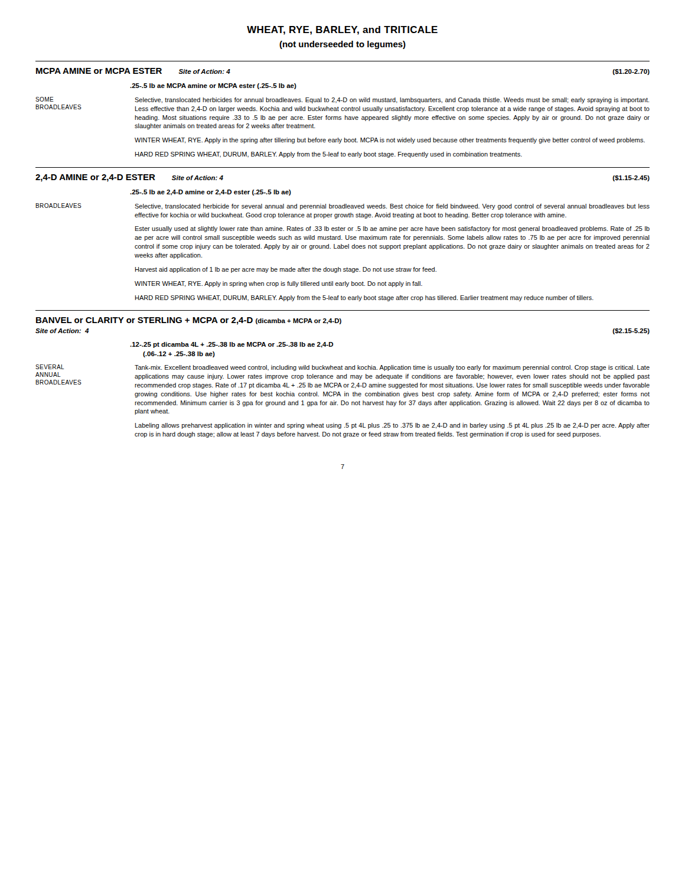WHEAT, RYE, BARLEY, and TRITICALE
(not underseeded to legumes)
MCPA AMINE or MCPA ESTER Site of Action: 4 ($1.20-2.70)
.25-.5 lb ae MCPA amine or MCPA ester (.25-.5 lb ae)
SOME
BROADLEAVES
Selective, translocated herbicides for annual broadleaves. Equal to 2,4-D on wild mustard, lambsquarters, and Canada thistle. Weeds must be small; early spraying is important. Less effective than 2,4-D on larger weeds. Kochia and wild buckwheat control usually unsatisfactory. Excellent crop tolerance at a wide range of stages. Avoid spraying at boot to heading. Most situations require .33 to .5 lb ae per acre. Ester forms have appeared slightly more effective on some species. Apply by air or ground. Do not graze dairy or slaughter animals on treated areas for 2 weeks after treatment.
WINTER WHEAT, RYE. Apply in the spring after tillering but before early boot. MCPA is not widely used because other treatments frequently give better control of weed problems.
HARD RED SPRING WHEAT, DURUM, BARLEY. Apply from the 5-leaf to early boot stage. Frequently used in combination treatments.
2,4-D AMINE or 2,4-D ESTER Site of Action: 4 ($1.15-2.45)
.25-.5 lb ae 2,4-D amine or 2,4-D ester (.25-.5 lb ae)
BROADLEAVES
Selective, translocated herbicide for several annual and perennial broadleaved weeds. Best choice for field bindweed. Very good control of several annual broadleaves but less effective for kochia or wild buckwheat. Good crop tolerance at proper growth stage. Avoid treating at boot to heading. Better crop tolerance with amine.
Ester usually used at slightly lower rate than amine. Rates of .33 lb ester or .5 lb ae amine per acre have been satisfactory for most general broadleaved problems. Rate of .25 lb ae per acre will control small susceptible weeds such as wild mustard. Use maximum rate for perennials. Some labels allow rates to .75 lb ae per acre for improved perennial control if some crop injury can be tolerated. Apply by air or ground. Label does not support preplant applications. Do not graze dairy or slaughter animals on treated areas for 2 weeks after application.
Harvest aid application of 1 lb ae per acre may be made after the dough stage. Do not use straw for feed.
WINTER WHEAT, RYE. Apply in spring when crop is fully tillered until early boot. Do not apply in fall.
HARD RED SPRING WHEAT, DURUM, BARLEY. Apply from the 5-leaf to early boot stage after crop has tillered. Earlier treatment may reduce number of tillers.
BANVEL or CLARITY or STERLING + MCPA or 2,4-D (dicamba + MCPA or 2,4-D)
Site of Action: 4 ($2.15-5.25)
.12-.25 pt dicamba 4L + .25-.38 lb ae MCPA or .25-.38 lb ae 2,4-D (.06-.12 + .25-.38 lb ae)
SEVERAL
ANNUAL
BROADLEAVES
Tank-mix. Excellent broadleaved weed control, including wild buckwheat and kochia. Application time is usually too early for maximum perennial control. Crop stage is critical. Late applications may cause injury. Lower rates improve crop tolerance and may be adequate if conditions are favorable; however, even lower rates should not be applied past recommended crop stages. Rate of .17 pt dicamba 4L + .25 lb ae MCPA or 2,4-D amine suggested for most situations. Use lower rates for small susceptible weeds under favorable growing conditions. Use higher rates for best kochia control. MCPA in the combination gives best crop safety. Amine form of MCPA or 2,4-D preferred; ester forms not recommended. Minimum carrier is 3 gpa for ground and 1 gpa for air. Do not harvest hay for 37 days after application. Grazing is allowed. Wait 22 days per 8 oz of dicamba to plant wheat.
Labeling allows preharvest application in winter and spring wheat using .5 pt 4L plus .25 to .375 lb ae 2,4-D and in barley using .5 pt 4L plus .25 lb ae 2,4-D per acre. Apply after crop is in hard dough stage; allow at least 7 days before harvest. Do not graze or feed straw from treated fields. Test germination if crop is used for seed purposes.
7